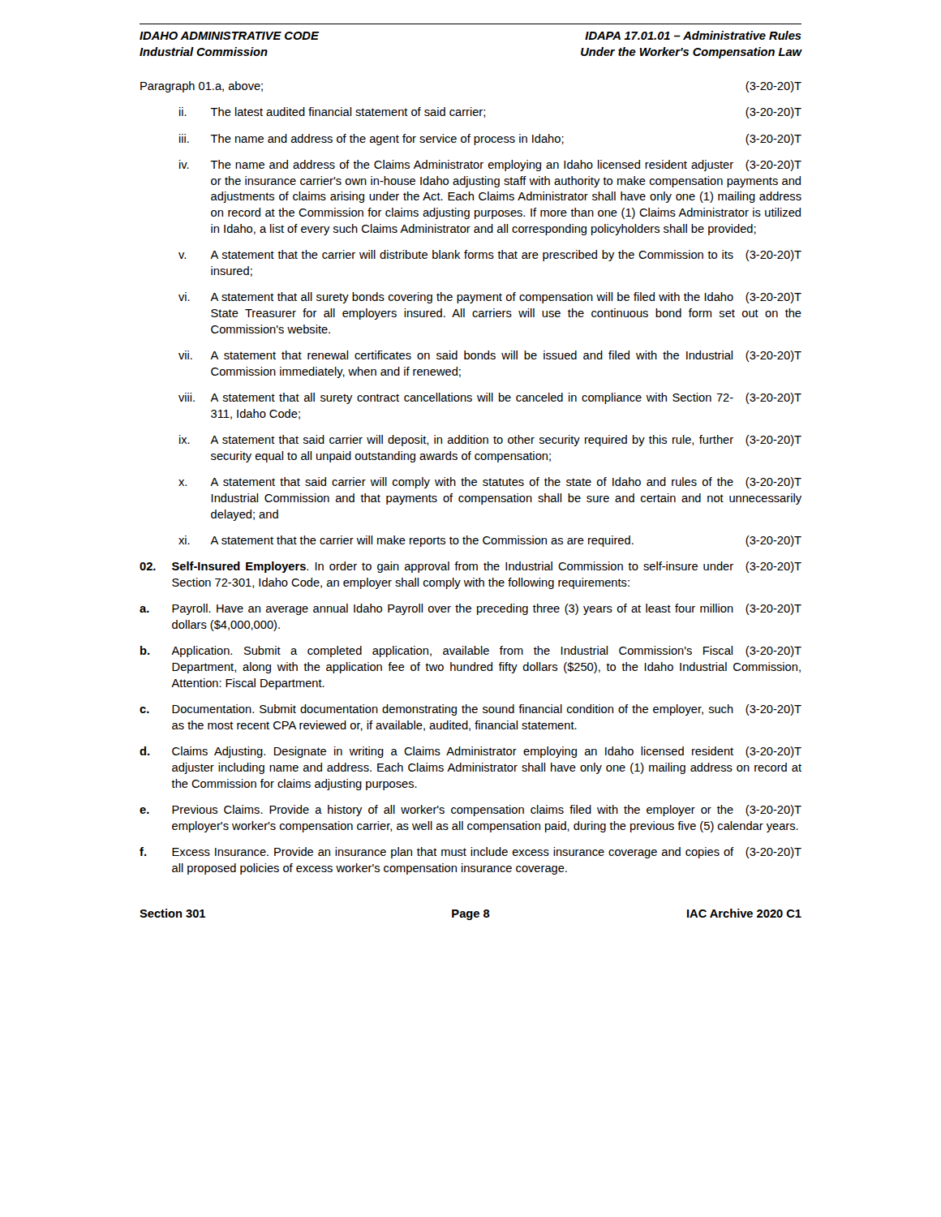IDAHO ADMINISTRATIVE CODE Industrial Commission
IDAPA 17.01.01 – Administrative Rules Under the Worker's Compensation Law
(3-20-20)TParagraph 01.a, above;
ii. (3-20-20)TThe latest audited financial statement of said carrier;
iii. (3-20-20)TThe name and address of the agent for service of process in Idaho;
iv. (3-20-20)TThe name and address of the Claims Administrator employing an Idaho licensed resident adjuster or the insurance carrier's own in-house Idaho adjusting staff with authority to make compensation payments and adjustments of claims arising under the Act. Each Claims Administrator shall have only one (1) mailing address on record at the Commission for claims adjusting purposes. If more than one (1) Claims Administrator is utilized in Idaho, a list of every such Claims Administrator and all corresponding policyholders shall be provided;
v. (3-20-20)TA statement that the carrier will distribute blank forms that are prescribed by the Commission to its insured;
vi. (3-20-20)TA statement that all surety bonds covering the payment of compensation will be filed with the Idaho State Treasurer for all employers insured. All carriers will use the continuous bond form set out on the Commission's website.
vii. (3-20-20)TA statement that renewal certificates on said bonds will be issued and filed with the Industrial Commission immediately, when and if renewed;
viii. (3-20-20)TA statement that all surety contract cancellations will be canceled in compliance with Section 72-311, Idaho Code;
ix. (3-20-20)TA statement that said carrier will deposit, in addition to other security required by this rule, further security equal to all unpaid outstanding awards of compensation;
x. (3-20-20)TA statement that said carrier will comply with the statutes of the state of Idaho and rules of the Industrial Commission and that payments of compensation shall be sure and certain and not unnecessarily delayed; and
xi. (3-20-20)TA statement that the carrier will make reports to the Commission as are required.
02. (3-20-20)T Self-Insured Employers. In order to gain approval from the Industrial Commission to self-insure under Section 72-301, Idaho Code, an employer shall comply with the following requirements:
a. (3-20-20)TPayroll. Have an average annual Idaho Payroll over the preceding three (3) years of at least four million dollars ($4,000,000).
b. (3-20-20)TApplication. Submit a completed application, available from the Industrial Commission's Fiscal Department, along with the application fee of two hundred fifty dollars ($250), to the Idaho Industrial Commission, Attention: Fiscal Department.
c. (3-20-20)TDocumentation. Submit documentation demonstrating the sound financial condition of the employer, such as the most recent CPA reviewed or, if available, audited, financial statement.
d. (3-20-20)TClaims Adjusting. Designate in writing a Claims Administrator employing an Idaho licensed resident adjuster including name and address. Each Claims Administrator shall have only one (1) mailing address on record at the Commission for claims adjusting purposes.
e. (3-20-20)TPrevious Claims. Provide a history of all worker's compensation claims filed with the employer or the employer's worker's compensation carrier, as well as all compensation paid, during the previous five (5) calendar years.
f. (3-20-20)TExcess Insurance. Provide an insurance plan that must include excess insurance coverage and copies of all proposed policies of excess worker's compensation insurance coverage.
Section 301
Page 8
IAC Archive 2020 C1